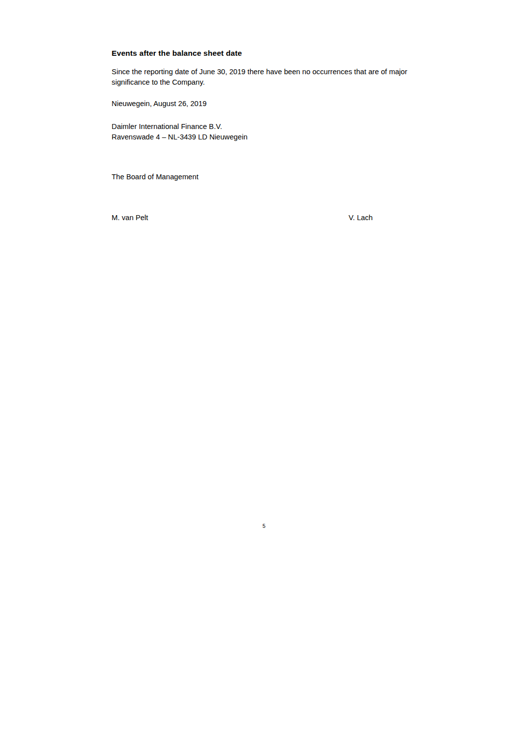Events after the balance sheet date
Since the reporting date of June 30, 2019 there have been no occurrences that are of major significance to the Company.
Nieuwegein, August 26, 2019
Daimler International Finance B.V.
Ravenswade 4 – NL-3439 LD Nieuwegein
The Board of Management
M. van Pelt
V. Lach
5